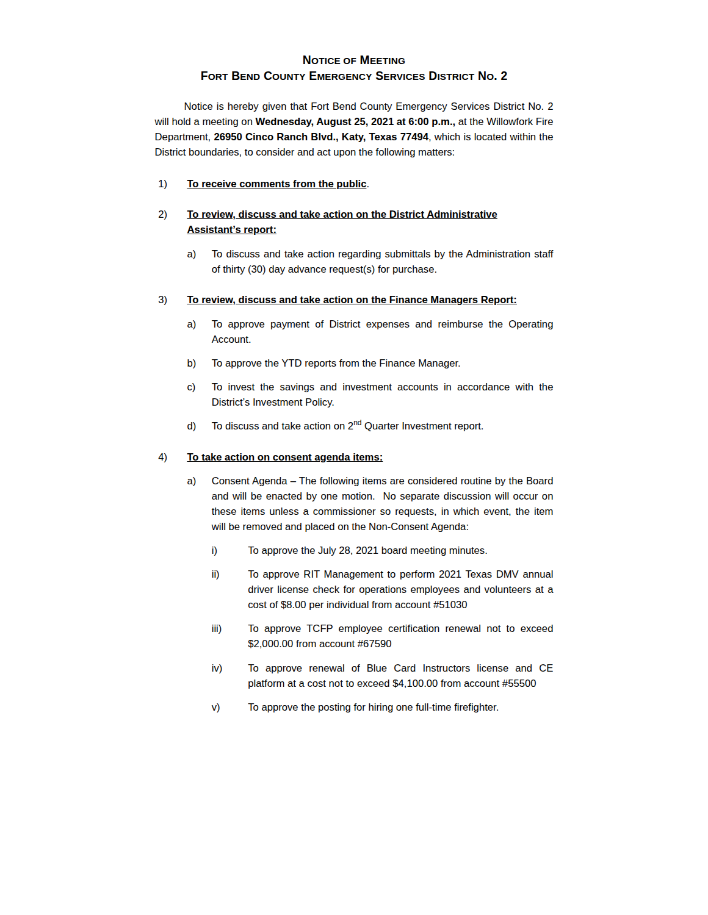NOTICE OF MEETING
FORT BEND COUNTY EMERGENCY SERVICES DISTRICT NO. 2
Notice is hereby given that Fort Bend County Emergency Services District No. 2 will hold a meeting on Wednesday, August 25, 2021 at 6:00 p.m., at the Willowfork Fire Department, 26950 Cinco Ranch Blvd., Katy, Texas 77494, which is located within the District boundaries, to consider and act upon the following matters:
1) To receive comments from the public.
2) To review, discuss and take action on the District Administrative Assistant’s report:
a) To discuss and take action regarding submittals by the Administration staff of thirty (30) day advance request(s) for purchase.
3) To review, discuss and take action on the Finance Managers Report:
a) To approve payment of District expenses and reimburse the Operating Account.
b) To approve the YTD reports from the Finance Manager.
c) To invest the savings and investment accounts in accordance with the District’s Investment Policy.
d) To discuss and take action on 2nd Quarter Investment report.
4) To take action on consent agenda items:
a) Consent Agenda – The following items are considered routine by the Board and will be enacted by one motion. No separate discussion will occur on these items unless a commissioner so requests, in which event, the item will be removed and placed on the Non-Consent Agenda:
i) To approve the July 28, 2021 board meeting minutes.
ii) To approve RIT Management to perform 2021 Texas DMV annual driver license check for operations employees and volunteers at a cost of $8.00 per individual from account #51030
iii) To approve TCFP employee certification renewal not to exceed $2,000.00 from account #67590
iv) To approve renewal of Blue Card Instructors license and CE platform at a cost not to exceed $4,100.00 from account #55500
v) To approve the posting for hiring one full-time firefighter.